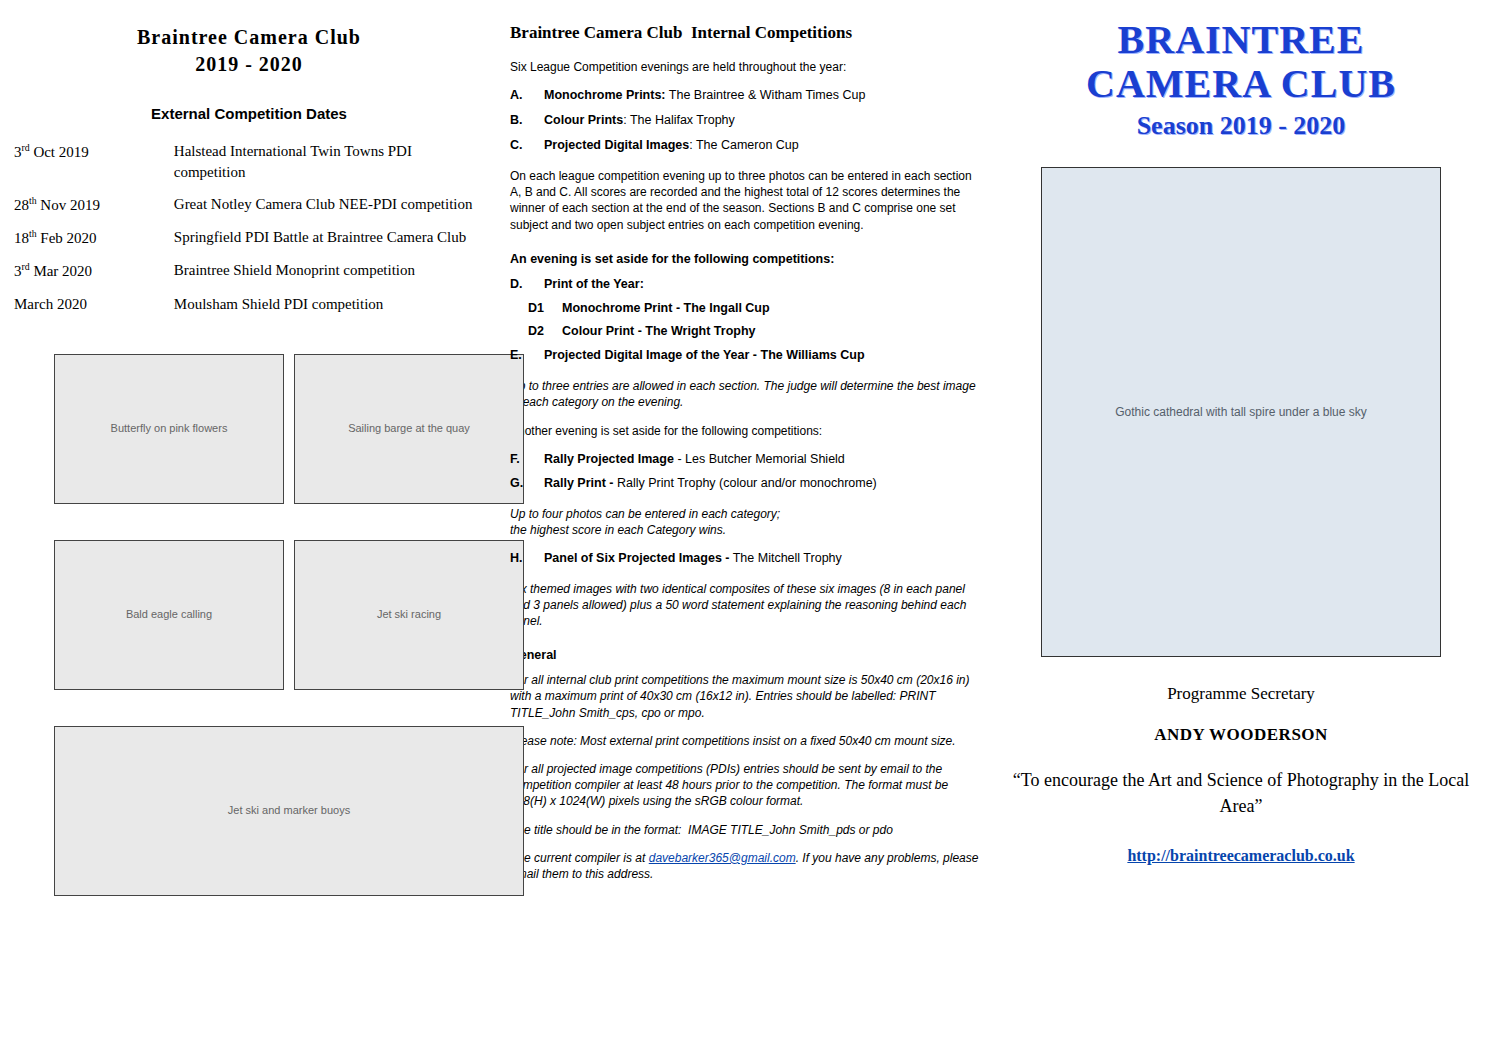Braintree Camera Club 2019 - 2020
External Competition Dates
| 3 rd Oct 2019 | Halstead International Twin Towns PDI competition |
| 28 th Nov 2019 | Great Notley Camera Club NEE-PDI competition |
| 18 th Feb 2020 | Springfield PDI Battle at Braintree Camera Club |
| 3 rd Mar 2020 | Braintree Shield Monoprint competition |
| March 2020 | Moulsham Shield PDI competition |
Butterfly on pink flowers
Sailing barge at the quay
Bald eagle calling
Jet ski racing
Jet ski and marker buoys
Braintree Camera Club Internal Competitions
Six League Competition evenings are held throughout the year:
A. Monochrome Prints: The Braintree & Witham Times Cup
B. Colour Prints: The Halifax Trophy
C. Projected Digital Images: The Cameron Cup
On each league competition evening up to three photos can be entered in each section A, B and C. All scores are recorded and the highest total of 12 scores determines the winner of each section at the end of the season. Sections B and C comprise one set subject and two open subject entries on each competition evening.
An evening is set aside for the following competitions:
D. Print of the Year:
D1 Monochrome Print - The Ingall Cup
D2 Colour Print - The Wright Trophy
E. Projected Digital Image of the Year - The Williams Cup
Up to three entries are allowed in each section. The judge will determine the best image in each category on the evening.
Another evening is set aside for the following competitions:
F. Rally Projected Image - Les Butcher Memorial Shield
G. Rally Print - Rally Print Trophy (colour and/or monochrome)
Up to four photos can be entered in each category;
the highest score in each Category wins.
H. Panel of Six Projected Images - The Mitchell Trophy
Six themed images with two identical composites of these six images (8 in each panel and 3 panels allowed) plus a 50 word statement explaining the reasoning behind each panel.
General
For all internal club print competitions the maximum mount size is 50x40 cm (20x16 in) with a maximum print of 40x30 cm (16x12 in). Entries should be labelled: PRINT TITLE_John Smith_cps, cpo or mpo.
Please note: Most external print competitions insist on a fixed 50x40 cm mount size.
For all projected image competitions (PDIs) entries should be sent by email to the competition compiler at least 48 hours prior to the competition. The format must be 768(H) x 1024(W) pixels using the sRGB colour format.
The title should be in the format: IMAGE TITLE_John Smith_pds or pdo
The current compiler is at davebarker365@gmail.com. If you have any problems, please email them to this address.
BRAINTREE CAMERA CLUB Season 2019 - 2020
Gothic cathedral with tall spire under a blue sky
Programme Secretary
ANDY WOODERSON
“To encourage the Art and Science of Photography in the Local Area”
http://braintreecameraclub.co.uk